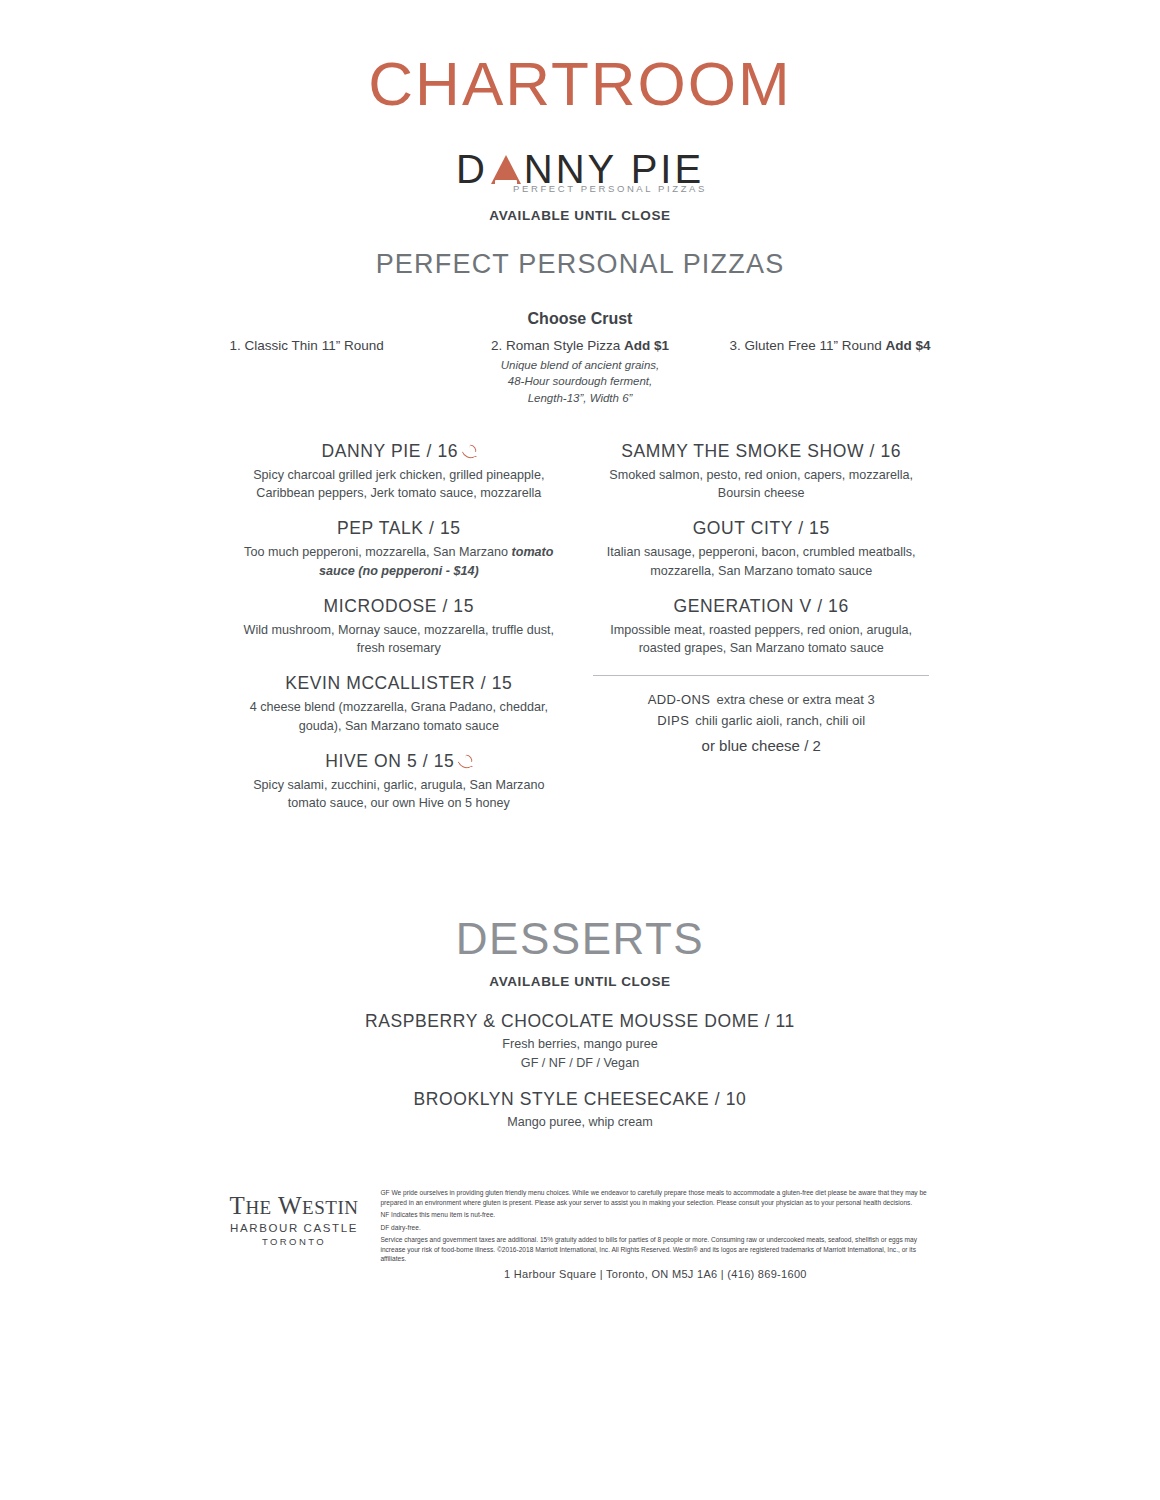CHARTROOM
D NNY PIE
PERFECT PERSONAL PIZZAS
AVAILABLE UNTIL CLOSE
PERFECT PERSONAL PIZZAS
Choose Crust
1. Classic Thin 11” Round
2. Roman Style Pizza Add $1
Unique blend of ancient grains,
48-Hour sourdough ferment,
Length-13”, Width 6”
3. Gluten Free 11” Round Add $4
DANNY PIE / 16
Spicy charcoal grilled jerk chicken, grilled pineapple, Caribbean peppers, Jerk tomato sauce, mozzarella
PEP TALK / 15
Too much pepperoni, mozzarella, San Marzano tomato sauce (no pepperoni - $14)
MICRODOSE / 15
Wild mushroom, Mornay sauce, mozzarella, truffle dust, fresh rosemary
KEVIN MCCALLISTER / 15
4 cheese blend (mozzarella, Grana Padano, cheddar, gouda), San Marzano tomato sauce
HIVE ON 5 / 15
Spicy salami, zucchini, garlic, arugula, San Marzano tomato sauce, our own Hive on 5 honey
SAMMY THE SMOKE SHOW / 16
Smoked salmon, pesto, red onion, capers, mozzarella, Boursin cheese
GOUT CITY / 15
Italian sausage, pepperoni, bacon, crumbled meatballs, mozzarella, San Marzano tomato sauce
GENERATION V / 16
Impossible meat, roasted peppers, red onion, arugula, roasted grapes, San Marzano tomato sauce
ADD-ONS extra chese or extra meat 3
DIPS chili garlic aioli, ranch, chili oil
or blue cheese / 2
DESSERTS
AVAILABLE UNTIL CLOSE
RASPBERRY & CHOCOLATE MOUSSE DOME / 11
Fresh berries, mango puree
GF / NF / DF / Vegan
BROOKLYN STYLE CHEESECAKE / 10
Mango puree, whip cream
THE WESTIN
HARBOUR CASTLE
TORONTO
GF We pride ourselves in providing gluten friendly menu choices. While we endeavor to carefully prepare those meals to accommodate a gluten-free diet please be aware that they may be prepared in an environment where gluten is present. Please ask your server to assist you in making your selection. Please consult your physician as to your personal health decisions.
NF Indicates this menu item is nut-free.
DF dairy-free.
Service charges and government taxes are additional. 15% gratuity added to bills for parties of 8 people or more. Consuming raw or undercooked meats, seafood, shellfish or eggs may increase your risk of food-borne illness. ©2016-2018 Marriott International, Inc. All Rights Reserved. Westin® and its logos are registered trademarks of Marriott International, Inc., or its affiliates.
1 Harbour Square | Toronto, ON M5J 1A6 | (416) 869-1600